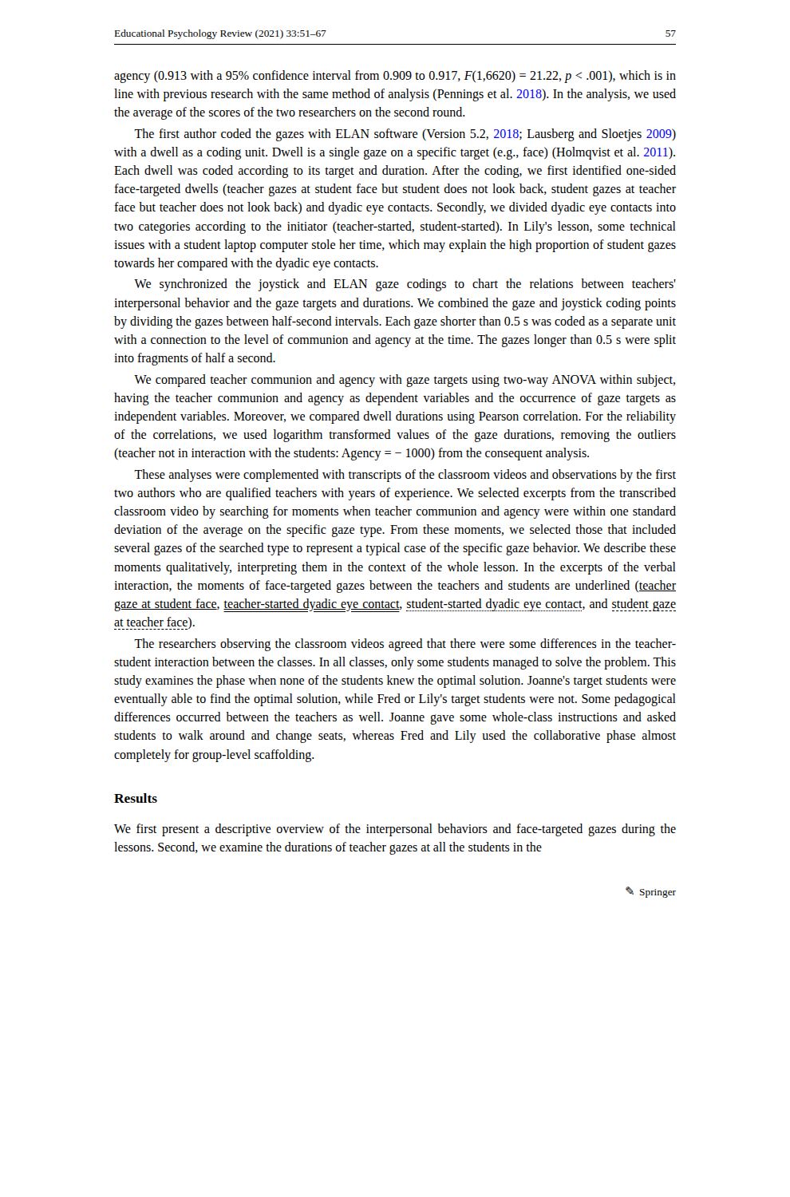Educational Psychology Review (2021) 33:51–67 57
agency (0.913 with a 95% confidence interval from 0.909 to 0.917, F(1,6620) = 21.22, p < .001), which is in line with previous research with the same method of analysis (Pennings et al. 2018). In the analysis, we used the average of the scores of the two researchers on the second round.
The first author coded the gazes with ELAN software (Version 5.2, 2018; Lausberg and Sloetjes 2009) with a dwell as a coding unit. Dwell is a single gaze on a specific target (e.g., face) (Holmqvist et al. 2011). Each dwell was coded according to its target and duration. After the coding, we first identified one-sided face-targeted dwells (teacher gazes at student face but student does not look back, student gazes at teacher face but teacher does not look back) and dyadic eye contacts. Secondly, we divided dyadic eye contacts into two categories according to the initiator (teacher-started, student-started). In Lily's lesson, some technical issues with a student laptop computer stole her time, which may explain the high proportion of student gazes towards her compared with the dyadic eye contacts.
We synchronized the joystick and ELAN gaze codings to chart the relations between teachers' interpersonal behavior and the gaze targets and durations. We combined the gaze and joystick coding points by dividing the gazes between half-second intervals. Each gaze shorter than 0.5 s was coded as a separate unit with a connection to the level of communion and agency at the time. The gazes longer than 0.5 s were split into fragments of half a second.
We compared teacher communion and agency with gaze targets using two-way ANOVA within subject, having the teacher communion and agency as dependent variables and the occurrence of gaze targets as independent variables. Moreover, we compared dwell durations using Pearson correlation. For the reliability of the correlations, we used logarithm transformed values of the gaze durations, removing the outliers (teacher not in interaction with the students: Agency = − 1000) from the consequent analysis.
These analyses were complemented with transcripts of the classroom videos and observations by the first two authors who are qualified teachers with years of experience. We selected excerpts from the transcribed classroom video by searching for moments when teacher communion and agency were within one standard deviation of the average on the specific gaze type. From these moments, we selected those that included several gazes of the searched type to represent a typical case of the specific gaze behavior. We describe these moments qualitatively, interpreting them in the context of the whole lesson. In the excerpts of the verbal interaction, the moments of face-targeted gazes between the teachers and students are underlined (teacher gaze at student face, teacher-started dyadic eye contact, student-started dyadic eye contact, and student gaze at teacher face).
The researchers observing the classroom videos agreed that there were some differences in the teacher-student interaction between the classes. In all classes, only some students managed to solve the problem. This study examines the phase when none of the students knew the optimal solution. Joanne's target students were eventually able to find the optimal solution, while Fred or Lily's target students were not. Some pedagogical differences occurred between the teachers as well. Joanne gave some whole-class instructions and asked students to walk around and change seats, whereas Fred and Lily used the collaborative phase almost completely for group-level scaffolding.
Results
We first present a descriptive overview of the interpersonal behaviors and face-targeted gazes during the lessons. Second, we examine the durations of teacher gazes at all the students in the
✎Springer